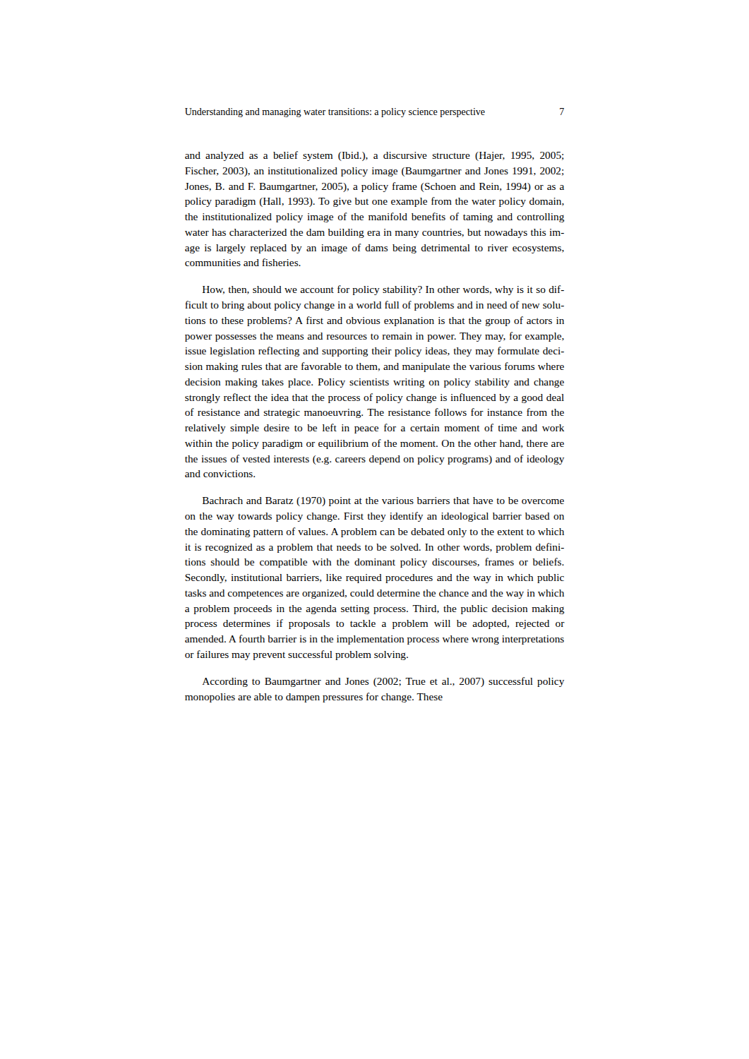Understanding and managing water transitions: a policy science perspective7
and analyzed as a belief system (Ibid.), a discursive structure (Hajer, 1995, 2005; Fischer, 2003), an institutionalized policy image (Baumgartner and Jones 1991, 2002; Jones, B. and F. Baumgartner, 2005), a policy frame (Schoen and Rein, 1994) or as a policy paradigm (Hall, 1993). To give but one example from the water policy domain, the institutionalized policy image of the manifold benefits of taming and controlling water has characterized the dam building era in many countries, but nowadays this image is largely replaced by an image of dams being detrimental to river ecosystems, communities and fisheries.
How, then, should we account for policy stability? In other words, why is it so difficult to bring about policy change in a world full of problems and in need of new solutions to these problems? A first and obvious explanation is that the group of actors in power possesses the means and resources to remain in power. They may, for example, issue legislation reflecting and supporting their policy ideas, they may formulate decision making rules that are favorable to them, and manipulate the various forums where decision making takes place. Policy scientists writing on policy stability and change strongly reflect the idea that the process of policy change is influenced by a good deal of resistance and strategic manoeuvring. The resistance follows for instance from the relatively simple desire to be left in peace for a certain moment of time and work within the policy paradigm or equilibrium of the moment. On the other hand, there are the issues of vested interests (e.g. careers depend on policy programs) and of ideology and convictions.
Bachrach and Baratz (1970) point at the various barriers that have to be overcome on the way towards policy change. First they identify an ideological barrier based on the dominating pattern of values. A problem can be debated only to the extent to which it is recognized as a problem that needs to be solved. In other words, problem definitions should be compatible with the dominant policy discourses, frames or beliefs. Secondly, institutional barriers, like required procedures and the way in which public tasks and competences are organized, could determine the chance and the way in which a problem proceeds in the agenda setting process. Third, the public decision making process determines if proposals to tackle a problem will be adopted, rejected or amended. A fourth barrier is in the implementation process where wrong interpretations or failures may prevent successful problem solving.
According to Baumgartner and Jones (2002; True et al., 2007) successful policy monopolies are able to dampen pressures for change. These